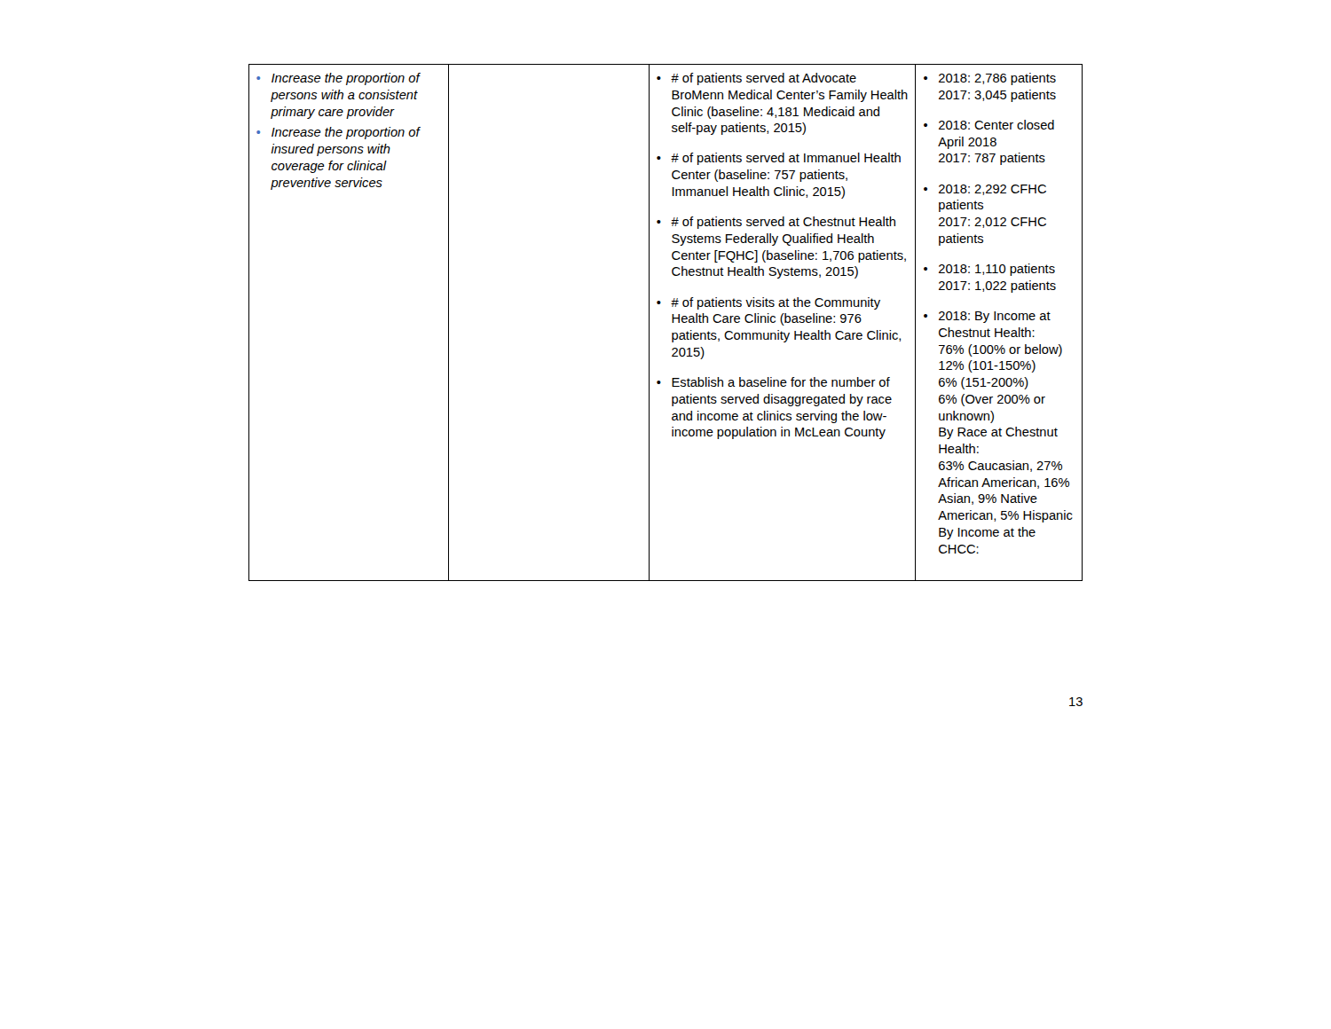| Increase the proportion of persons with a consistent primary care provider Increase the proportion of insured persons with coverage for clinical preventive services | | # of patients served at Advocate BroMenn Medical Center’s Family Health Clinic (baseline: 4,181 Medicaid and self-pay patients, 2015) # of patients served at Immanuel Health Center (baseline: 757 patients, Immanuel Health Clinic, 2015) # of patients served at Chestnut Health Systems Federally Qualified Health Center [FQHC] (baseline: 1,706 patients, Chestnut Health Systems, 2015) # of patients visits at the Community Health Care Clinic (baseline: 976 patients, Community Health Care Clinic, 2015) Establish a baseline for the number of patients served disaggregated by race and income at clinics serving the low-income population in McLean County | 2018: 2,786 patients 2017: 3,045 patients 2018: Center closed April 2018 2017: 787 patients 2018: 2,292 CFHC patients 2017: 2,012 CFHC patients 2018: 1,110 patients 2017: 1,022 patients 2018: By Income at Chestnut Health: 76% (100% or below) 12% (101-150%) 6% (151-200%) 6% (Over 200% or unknown) By Race at Chestnut Health: 63% Caucasian, 27% African American, 16% Asian, 9% Native American, 5% Hispanic By Income at the CHCC: |
13